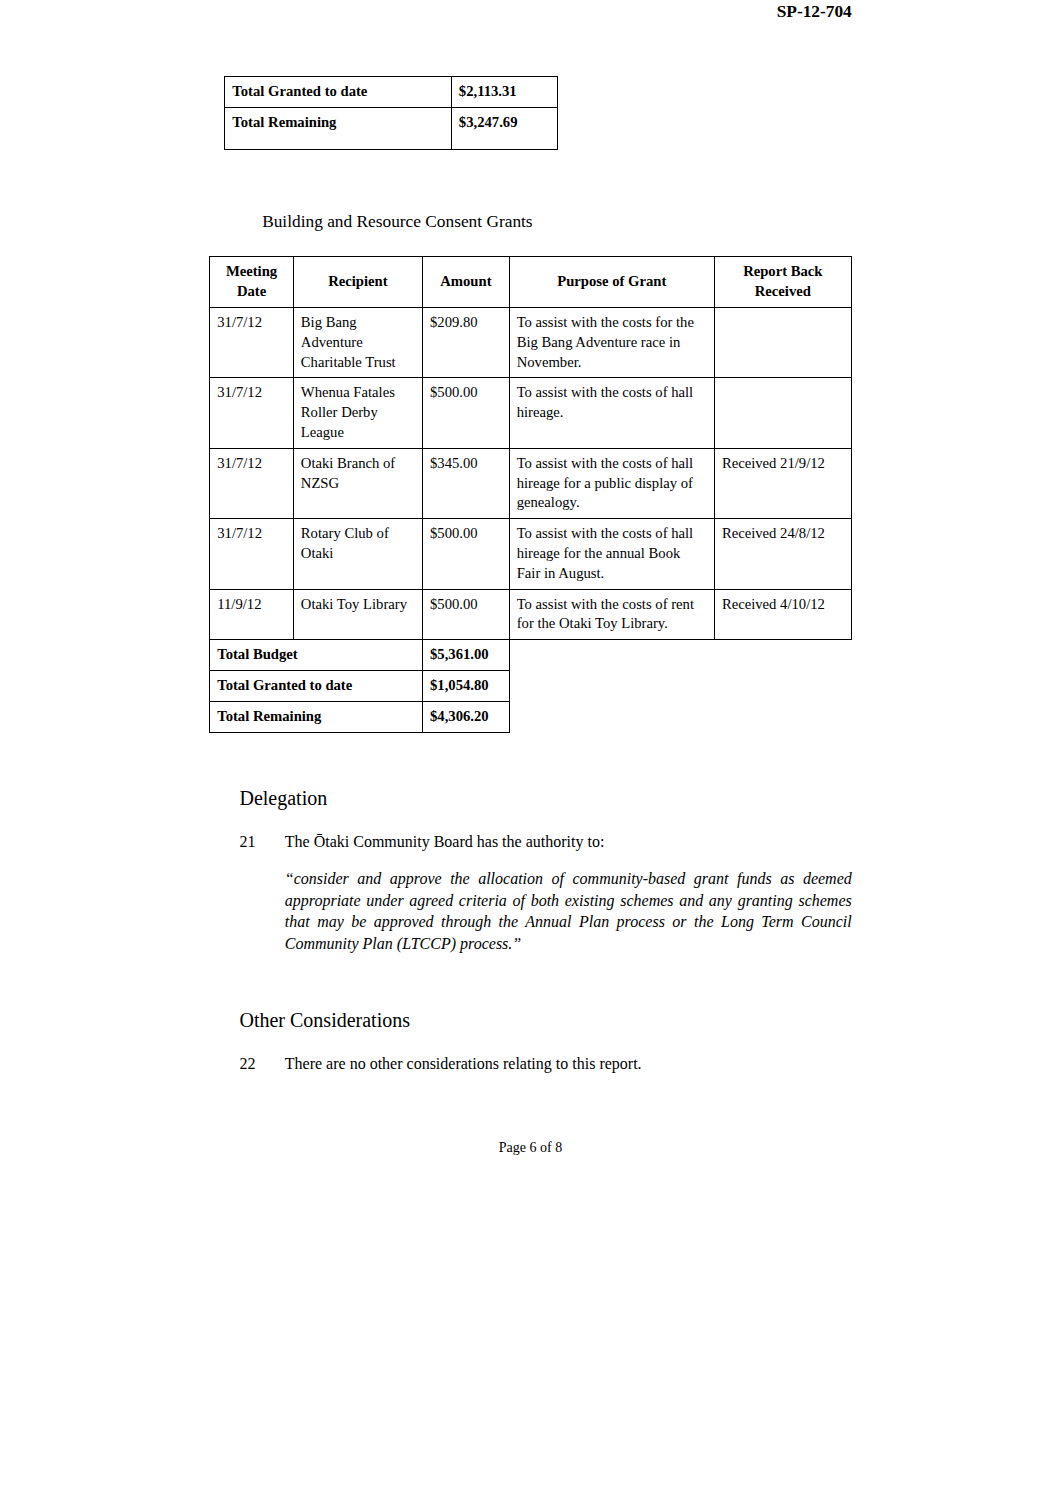SP-12-704
| Total Granted to date | $2,113.31 |
| Total Remaining | $3,247.69 |
Building and Resource Consent Grants
| Meeting Date | Recipient | Amount | Purpose of Grant | Report Back Received |
| --- | --- | --- | --- | --- |
| 31/7/12 | Big Bang Adventure Charitable Trust | $209.80 | To assist with the costs for the Big Bang Adventure race in November. | |
| 31/7/12 | Whenua Fatales Roller Derby League | $500.00 | To assist with the costs of hall hireage. | |
| 31/7/12 | Otaki Branch of NZSG | $345.00 | To assist with the costs of hall hireage for a public display of genealogy. | Received 21/9/12 |
| 31/7/12 | Rotary Club of Otaki | $500.00 | To assist with the costs of hall hireage for the annual Book Fair in August. | Received 24/8/12 |
| 11/9/12 | Otaki Toy Library | $500.00 | To assist with the costs of rent for the Otaki Toy Library. | Received 4/10/12 |
| Total Budget | $5,361.00 | | |
| Total Granted to date | $1,054.80 | | |
| Total Remaining | $4,306.20 | | |
Delegation
21 The Ōtaki Community Board has the authority to:
“consider and approve the allocation of community-based grant funds as deemed appropriate under agreed criteria of both existing schemes and any granting schemes that may be approved through the Annual Plan process or the Long Term Council Community Plan (LTCCP) process.”
Other Considerations
22 There are no other considerations relating to this report.
Page 6 of 8